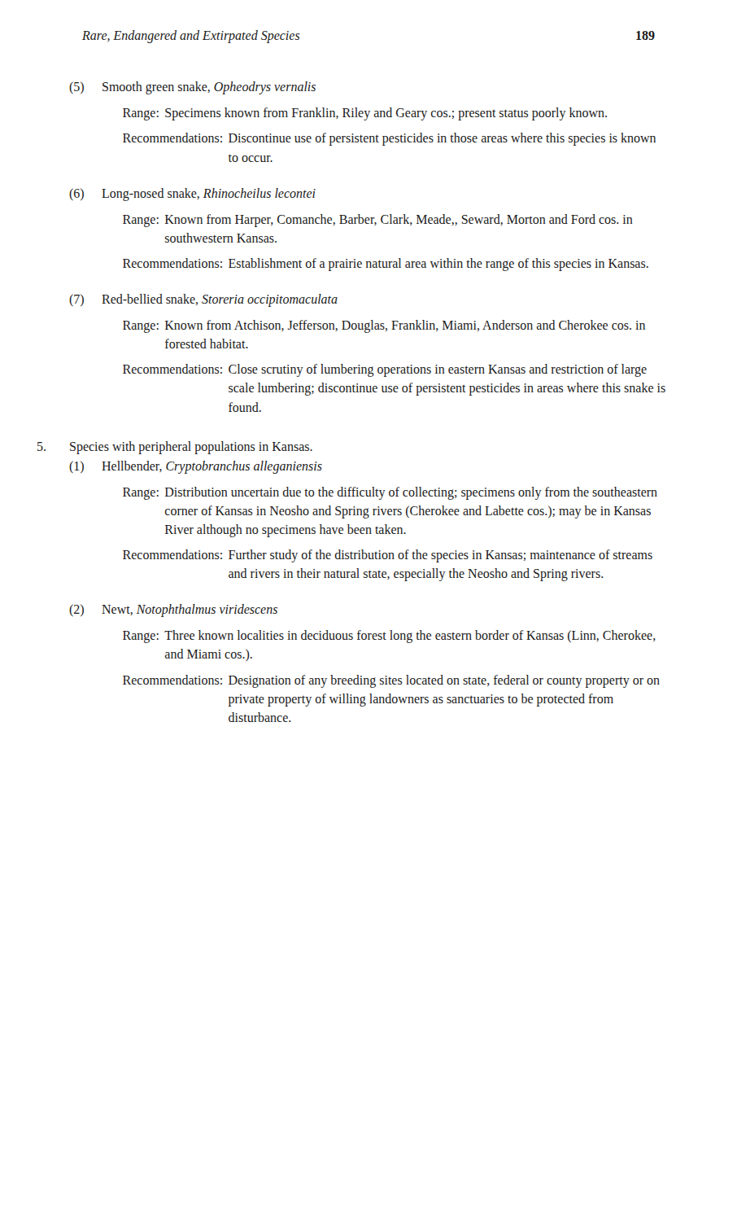Rare, Endangered and Extirpated Species 189
(5) Smooth green snake, Opheodrys vernalis
Range:
Specimens known from Franklin, Riley and Geary cos.; present status poorly known.
Recommendations:
Discontinue use of persistent pesticides in those areas where this species is known to occur.
(6) Long-nosed snake, Rhinocheilus lecontei
Range:
Known from Harper, Comanche, Barber, Clark, Meade,, Seward, Morton and Ford cos. in southwestern Kansas.
Recommendations:
Establishment of a prairie natural area within the range of this species in Kansas.
(7) Red-bellied snake, Storeria occipitomaculata
Range:
Known from Atchison, Jefferson, Douglas, Franklin, Miami, Anderson and Cherokee cos. in forested habitat.
Recommendations:
Close scrutiny of lumbering operations in eastern Kansas and restriction of large scale lumbering; discontinue use of persistent pesticides in areas where this snake is found.
5. Species with peripheral populations in Kansas.
(1) Hellbender, Cryptobranchus alleganiensis
Range:
Distribution uncertain due to the difficulty of collecting; specimens only from the southeastern corner of Kansas in Neosho and Spring rivers (Cherokee and Labette cos.); may be in Kansas River although no specimens have been taken.
Recommendations:
Further study of the distribution of the species in Kansas; maintenance of streams and rivers in their natural state, especially the Neosho and Spring rivers.
(2) Newt, Notophthalmus viridescens
Range:
Three known localities in deciduous forest long the eastern border of Kansas (Linn, Cherokee, and Miami cos.).
Recommendations:
Designation of any breeding sites located on state, federal or county property or on private property of willing landowners as sanctuaries to be protected from disturbance.